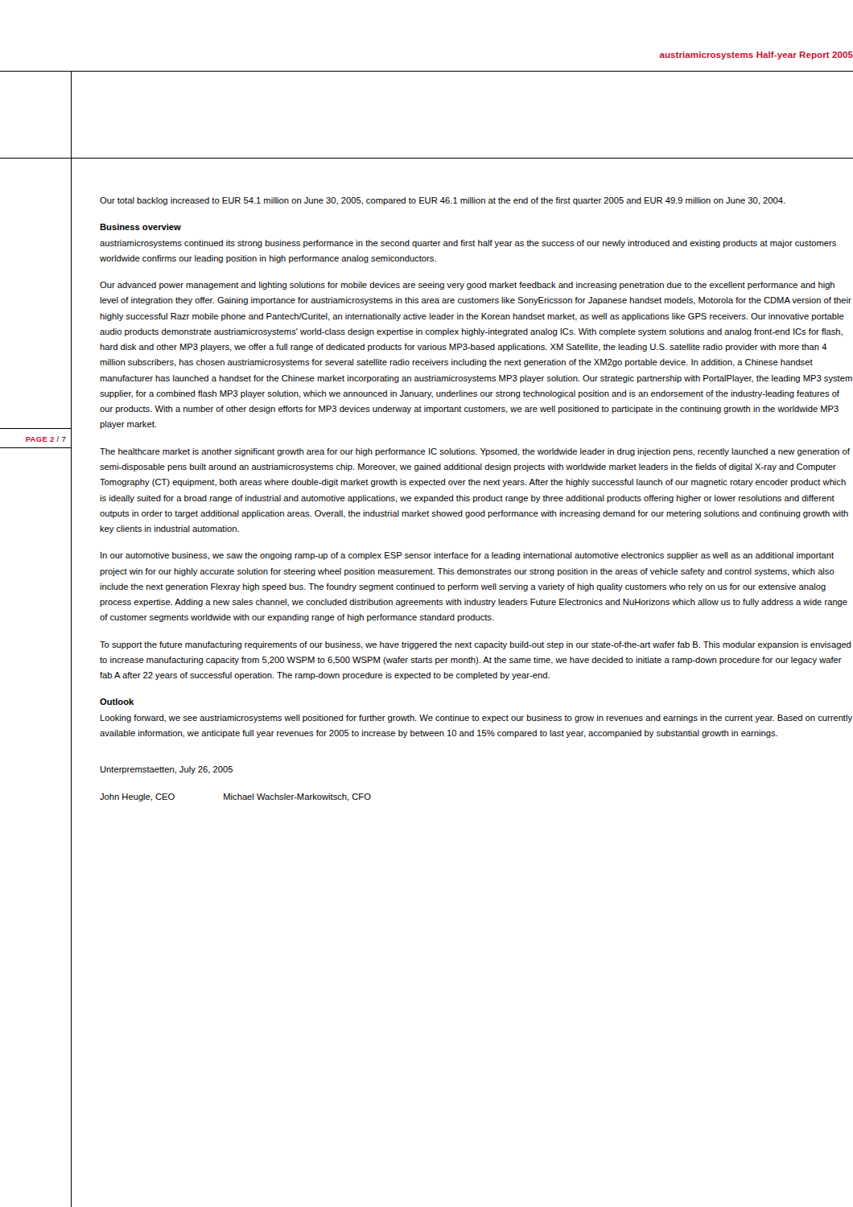austriamicrosystems Half-year Report 2005
PAGE 2 / 7
Our total backlog increased to EUR 54.1 million on June 30, 2005, compared to EUR 46.1 million at the end of the first quarter 2005 and EUR 49.9 million on June 30, 2004.
Business overview
austriamicrosystems continued its strong business performance in the second quarter and first half year as the success of our newly introduced and existing products at major customers worldwide confirms our leading position in high performance analog semiconductors.
Our advanced power management and lighting solutions for mobile devices are seeing very good market feedback and increasing penetration due to the excellent performance and high level of integration they offer. Gaining importance for austriamicrosystems in this area are customers like SonyEricsson for Japanese handset models, Motorola for the CDMA version of their highly successful Razr mobile phone and Pantech/Curitel, an internationally active leader in the Korean handset market, as well as applications like GPS receivers. Our innovative portable audio products demonstrate austriamicrosystems' world-class design expertise in complex highly-integrated analog ICs. With complete system solutions and analog front-end ICs for flash, hard disk and other MP3 players, we offer a full range of dedicated products for various MP3-based applications. XM Satellite, the leading U.S. satellite radio provider with more than 4 million subscribers, has chosen austriamicrosystems for several satellite radio receivers including the next generation of the XM2go portable device. In addition, a Chinese handset manufacturer has launched a handset for the Chinese market incorporating an austriamicrosystems MP3 player solution. Our strategic partnership with PortalPlayer, the leading MP3 system supplier, for a combined flash MP3 player solution, which we announced in January, underlines our strong technological position and is an endorsement of the industry-leading features of our products. With a number of other design efforts for MP3 devices underway at important customers, we are well positioned to participate in the continuing growth in the worldwide MP3 player market.
The healthcare market is another significant growth area for our high performance IC solutions. Ypsomed, the worldwide leader in drug injection pens, recently launched a new generation of semi-disposable pens built around an austriamicrosystems chip. Moreover, we gained additional design projects with worldwide market leaders in the fields of digital X-ray and Computer Tomography (CT) equipment, both areas where double-digit market growth is expected over the next years. After the highly successful launch of our magnetic rotary encoder product which is ideally suited for a broad range of industrial and automotive applications, we expanded this product range by three additional products offering higher or lower resolutions and different outputs in order to target additional application areas. Overall, the industrial market showed good performance with increasing demand for our metering solutions and continuing growth with key clients in industrial automation.
In our automotive business, we saw the ongoing ramp-up of a complex ESP sensor interface for a leading international automotive electronics supplier as well as an additional important project win for our highly accurate solution for steering wheel position measurement. This demonstrates our strong position in the areas of vehicle safety and control systems, which also include the next generation Flexray high speed bus. The foundry segment continued to perform well serving a variety of high quality customers who rely on us for our extensive analog process expertise. Adding a new sales channel, we concluded distribution agreements with industry leaders Future Electronics and NuHorizons which allow us to fully address a wide range of customer segments worldwide with our expanding range of high performance standard products.
To support the future manufacturing requirements of our business, we have triggered the next capacity build-out step in our state-of-the-art wafer fab B. This modular expansion is envisaged to increase manufacturing capacity from 5,200 WSPM to 6,500 WSPM (wafer starts per month). At the same time, we have decided to initiate a ramp-down procedure for our legacy wafer fab A after 22 years of successful operation. The ramp-down procedure is expected to be completed by year-end.
Outlook
Looking forward, we see austriamicrosystems well positioned for further growth. We continue to expect our business to grow in revenues and earnings in the current year. Based on currently available information, we anticipate full year revenues for 2005 to increase by between 10 and 15% compared to last year, accompanied by substantial growth in earnings.
Unterpremstaetten, July 26, 2005
John Heugle, CEOMichael Wachsler-Markowitsch, CFO